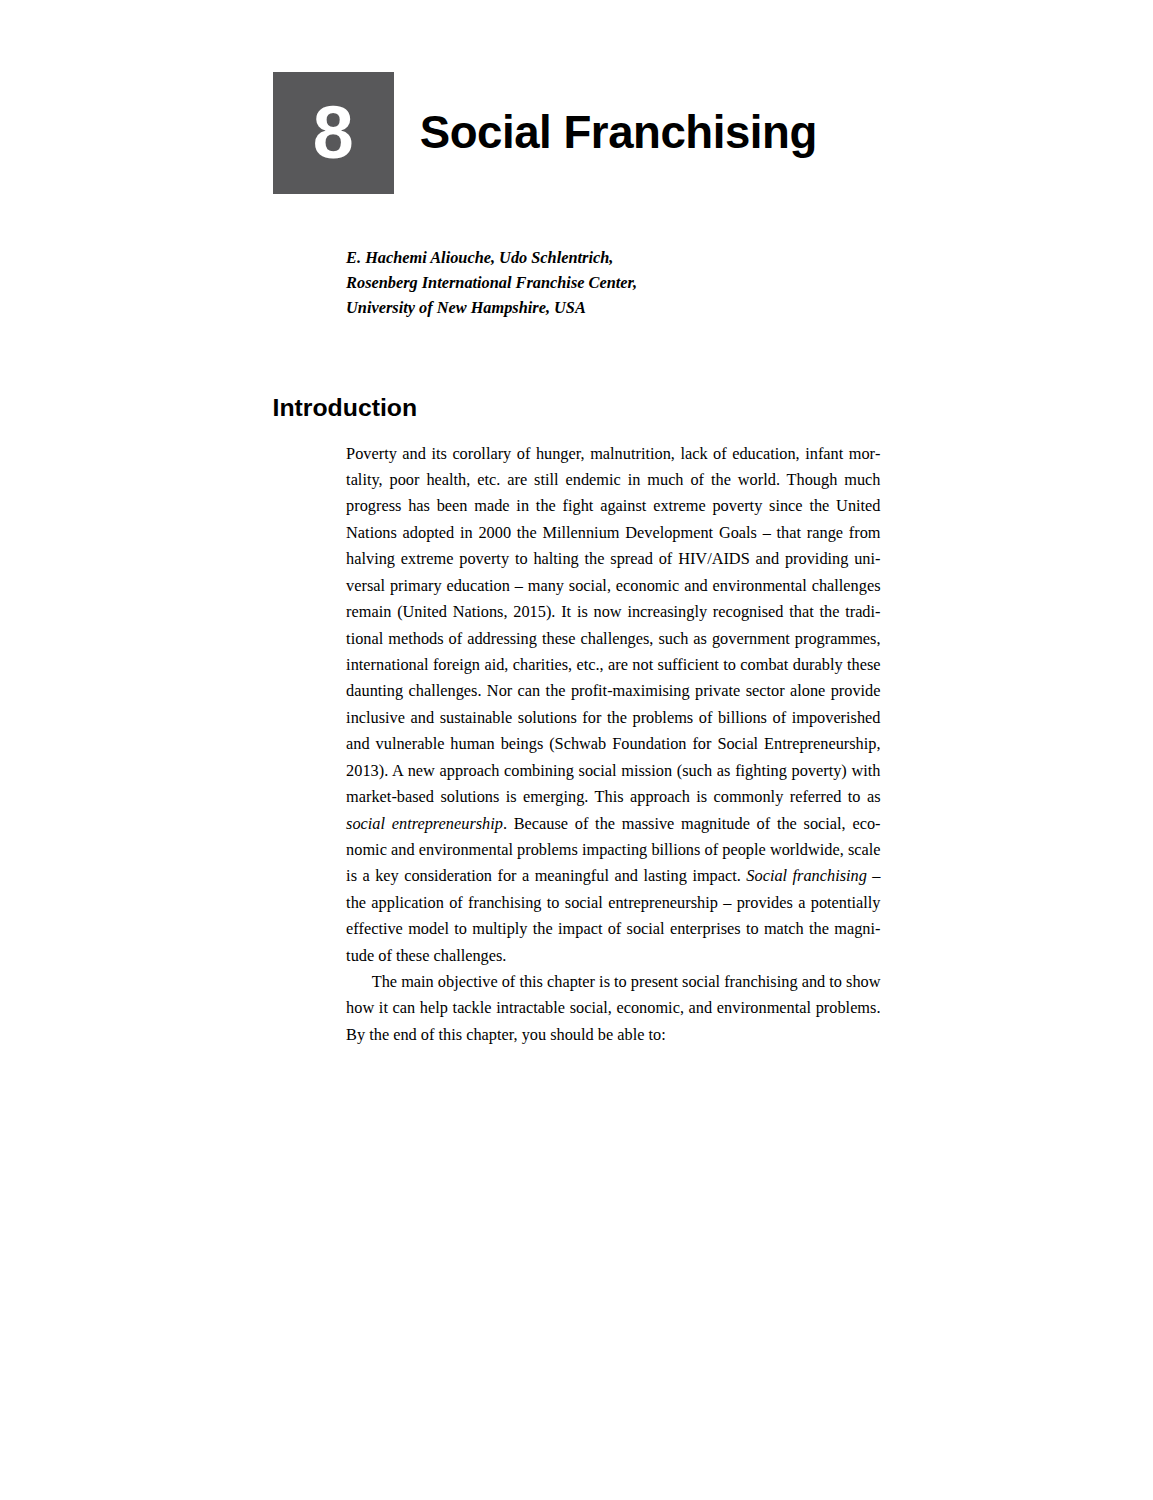8
Social Franchising
E. Hachemi Aliouche, Udo Schlentrich, Rosenberg International Franchise Center, University of New Hampshire, USA
Introduction
Poverty and its corollary of hunger, malnutrition, lack of education, infant mortality, poor health, etc. are still endemic in much of the world. Though much progress has been made in the fight against extreme poverty since the United Nations adopted in 2000 the Millennium Development Goals – that range from halving extreme poverty to halting the spread of HIV/AIDS and providing universal primary education – many social, economic and environmental challenges remain (United Nations, 2015). It is now increasingly recognised that the traditional methods of addressing these challenges, such as government programmes, international foreign aid, charities, etc., are not sufficient to combat durably these daunting challenges. Nor can the profit-maximising private sector alone provide inclusive and sustainable solutions for the problems of billions of impoverished and vulnerable human beings (Schwab Foundation for Social Entrepreneurship, 2013). A new approach combining social mission (such as fighting poverty) with market-based solutions is emerging. This approach is commonly referred to as social entrepreneurship. Because of the massive magnitude of the social, economic and environmental problems impacting billions of people worldwide, scale is a key consideration for a meaningful and lasting impact. Social franchising – the application of franchising to social entrepreneurship – provides a potentially effective model to multiply the impact of social enterprises to match the magnitude of these challenges.
The main objective of this chapter is to present social franchising and to show how it can help tackle intractable social, economic, and environmental problems. By the end of this chapter, you should be able to: